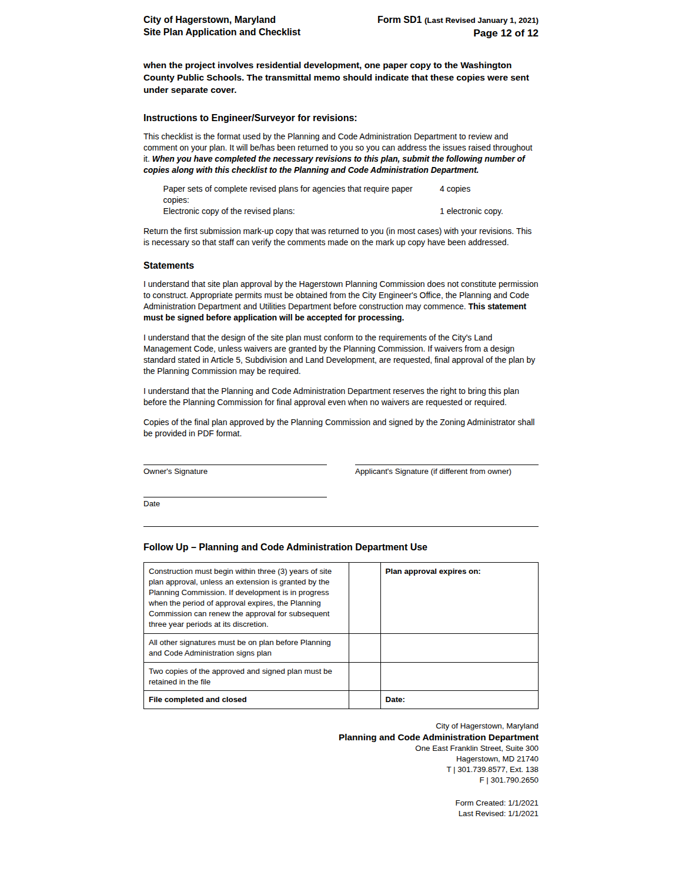City of Hagerstown, Maryland
Site Plan Application and Checklist
Form SD1 (Last Revised January 1, 2021)
Page 12 of 12
when the project involves residential development, one paper copy to the Washington County Public Schools. The transmittal memo should indicate that these copies were sent under separate cover.
Instructions to Engineer/Surveyor for revisions:
This checklist is the format used by the Planning and Code Administration Department to review and comment on your plan. It will be/has been returned to you so you can address the issues raised throughout it. When you have completed the necessary revisions to this plan, submit the following number of copies along with this checklist to the Planning and Code Administration Department.
Paper sets of complete revised plans for agencies that require paper copies:
4 copies
Electronic copy of the revised plans:
1 electronic copy.
Return the first submission mark-up copy that was returned to you (in most cases) with your revisions. This is necessary so that staff can verify the comments made on the mark up copy have been addressed.
Statements
I understand that site plan approval by the Hagerstown Planning Commission does not constitute permission to construct. Appropriate permits must be obtained from the City Engineer's Office, the Planning and Code Administration Department and Utilities Department before construction may commence. This statement must be signed before application will be accepted for processing.
I understand that the design of the site plan must conform to the requirements of the City's Land Management Code, unless waivers are granted by the Planning Commission. If waivers from a design standard stated in Article 5, Subdivision and Land Development, are requested, final approval of the plan by the Planning Commission may be required.
I understand that the Planning and Code Administration Department reserves the right to bring this plan before the Planning Commission for final approval even when no waivers are requested or required.
Copies of the final plan approved by the Planning Commission and signed by the Zoning Administrator shall be provided in PDF format.
Owner's Signature
Applicant's Signature (if different from owner)
Date
Follow Up – Planning and Code Administration Department Use
| Construction must begin within three (3) years of site plan approval, unless an extension is granted by the Planning Commission. If development is in progress when the period of approval expires, the Planning Commission can renew the approval for subsequent three year periods at its discretion. | | Plan approval expires on: |
| All other signatures must be on plan before Planning and Code Administration signs plan | | |
| Two copies of the approved and signed plan must be retained in the file | | |
| File completed and closed | | Date: |
City of Hagerstown, Maryland
Planning and Code Administration Department
One East Franklin Street, Suite 300
Hagerstown, MD 21740
T | 301.739.8577, Ext. 138
F | 301.790.2650
Form Created: 1/1/2021
Last Revised: 1/1/2021